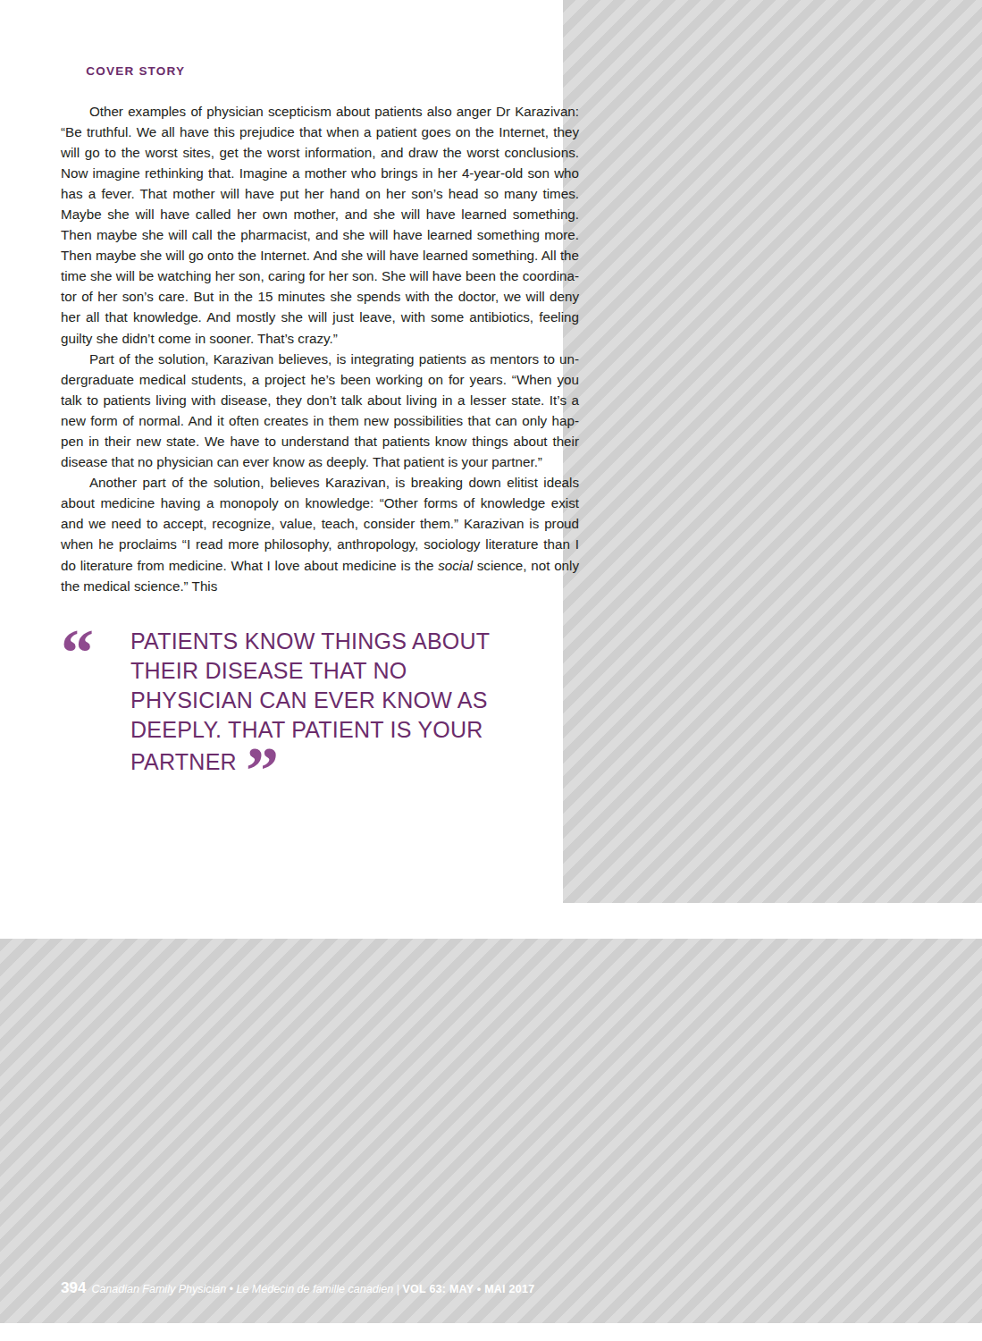Cover Story
Other examples of physician scepticism about patients also anger Dr Karazivan: “Be truthful. We all have this prejudice that when a patient goes on the Internet, they will go to the worst sites, get the worst information, and draw the worst conclusions. Now imagine rethinking that. Imagine a mother who brings in her 4-year-old son who has a fever. That mother will have put her hand on her son’s head so many times. Maybe she will have called her own mother, and she will have learned something. Then maybe she will call the pharmacist, and she will have learned something more. Then maybe she will go onto the Internet. And she will have learned something. All the time she will be watching her son, caring for her son. She will have been the coordinator of her son’s care. But in the 15 minutes she spends with the doctor, we will deny her all that knowledge. And mostly she will just leave, with some antibiotics, feeling guilty she didn’t come in sooner. That’s crazy.”
Part of the solution, Karazivan believes, is integrating patients as mentors to undergraduate medical students, a project he’s been working on for years. “When you talk to patients living with disease, they don’t talk about living in a lesser state. It’s a new form of normal. And it often creates in them new possibilities that can only happen in their new state. We have to understand that patients know things about their disease that no physician can ever know as deeply. That patient is your partner.”
Another part of the solution, believes Karazivan, is breaking down elitist ideals about medicine having a monopoly on knowledge: “Other forms of knowledge exist and we need to accept, recognize, value, teach, consider them.” Karazivan is proud when he proclaims “I read more philosophy, anthropology, sociology literature than I do literature from medicine. What I love about medicine is the social science, not only the medical science.” This
“
Patients know things about their disease that no physician can ever know as deeply. That patient is your partner”
394 Canadian Family Physician • Le Médecin de famille canadien | VOL 63: MAY • MAI 2017